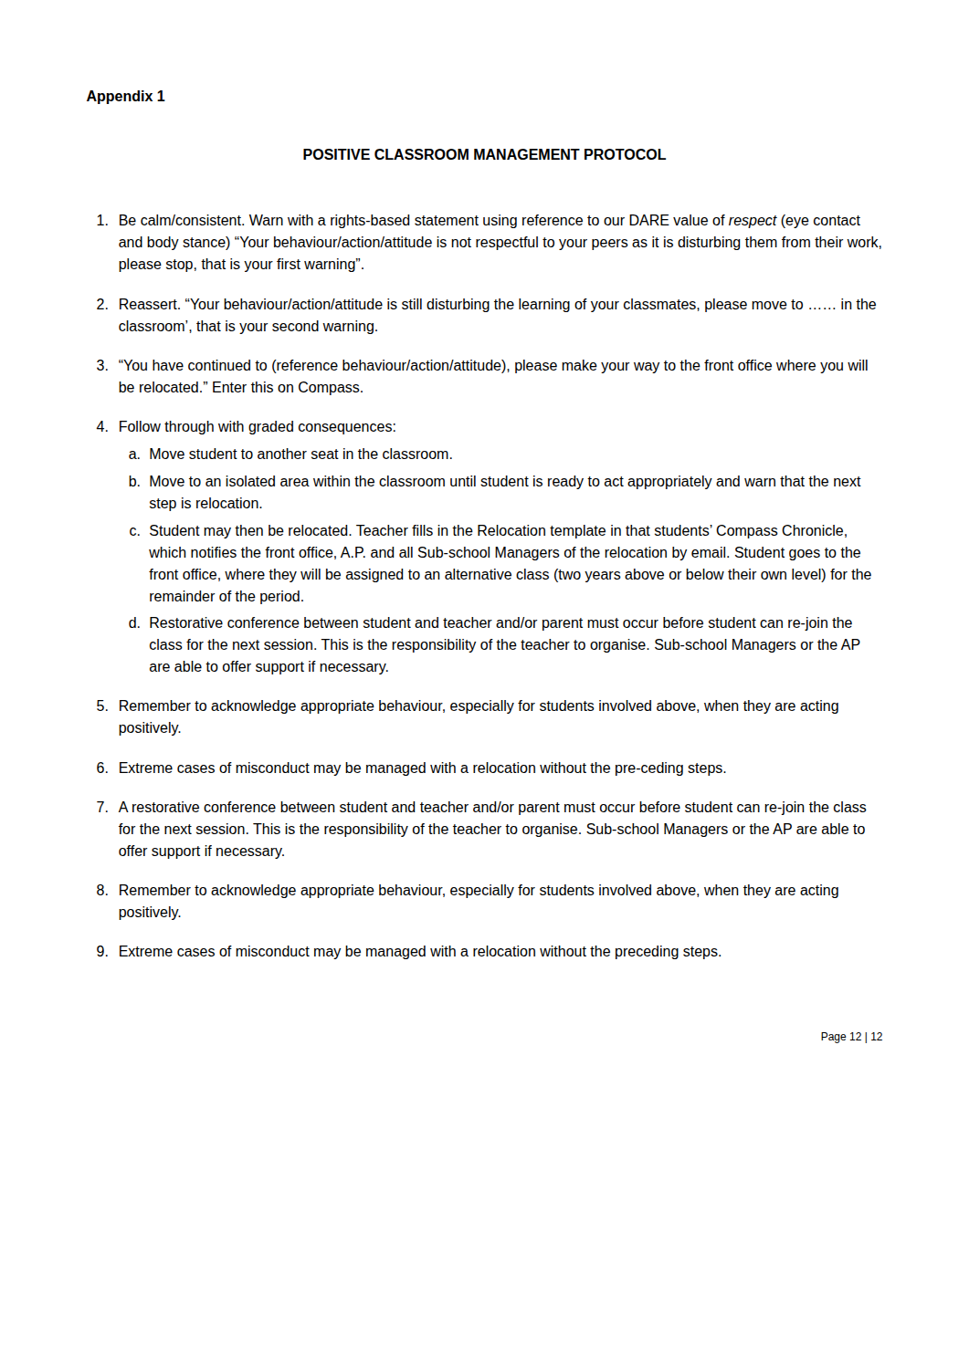Appendix 1
POSITIVE CLASSROOM MANAGEMENT PROTOCOL
Be calm/consistent. Warn with a rights-based statement using reference to our DARE value of respect (eye contact and body stance) “Your behaviour/action/attitude is not respectful to your peers as it is disturbing them from their work, please stop, that is your first warning”.
Reassert. “Your behaviour/action/attitude is still disturbing the learning of your classmates, please move to …… in the classroom’, that is your second warning.
“You have continued to (reference behaviour/action/attitude), please make your way to the front office where you will be relocated.” Enter this on Compass.
Follow through with graded consequences:
Move student to another seat in the classroom.
Move to an isolated area within the classroom until student is ready to act appropriately and warn that the next step is relocation.
Student may then be relocated. Teacher fills in the Relocation template in that students’ Compass Chronicle, which notifies the front office, A.P. and all Sub-school Managers of the relocation by email. Student goes to the front office, where they will be assigned to an alternative class (two years above or below their own level) for the remainder of the period.
Restorative conference between student and teacher and/or parent must occur before student can re-join the class for the next session. This is the responsibility of the teacher to organise. Sub-school Managers or the AP are able to offer support if necessary.
Remember to acknowledge appropriate behaviour, especially for students involved above, when they are acting positively.
Extreme cases of misconduct may be managed with a relocation without the pre-ceding steps.
A restorative conference between student and teacher and/or parent must occur before student can re-join the class for the next session. This is the responsibility of the teacher to organise. Sub-school Managers or the AP are able to offer support if necessary.
Remember to acknowledge appropriate behaviour, especially for students involved above, when they are acting positively.
Extreme cases of misconduct may be managed with a relocation without the preceding steps.
Page 12 | 12